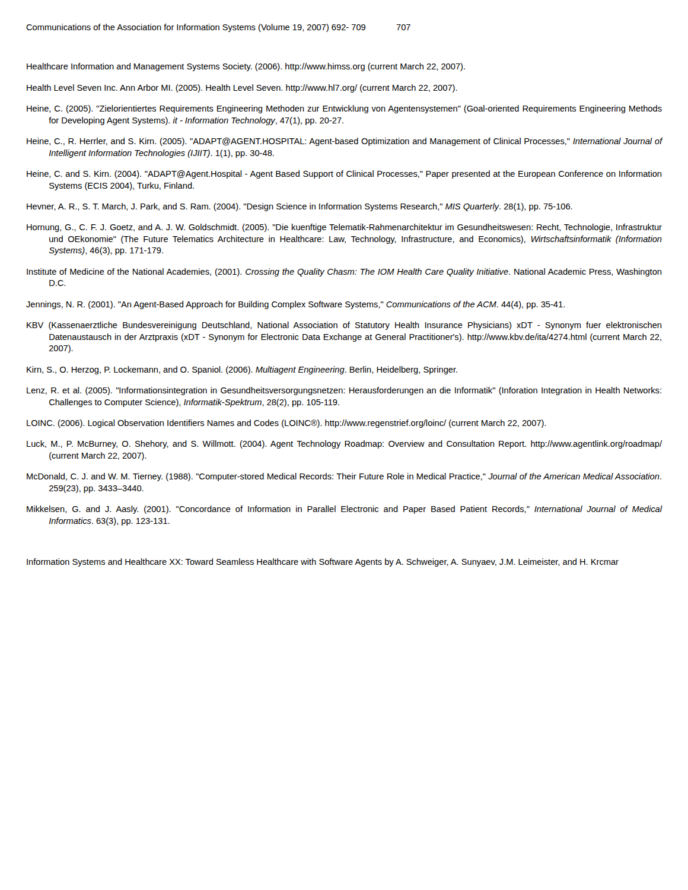Communications of the Association for Information Systems (Volume 19, 2007) 692- 709707
Healthcare Information and Management Systems Society. (2006). http://www.himss.org (current March 22, 2007).
Health Level Seven Inc. Ann Arbor MI. (2005). Health Level Seven. http://www.hl7.org/ (current March 22, 2007).
Heine, C. (2005). "Zielorientiertes Requirements Engineering Methoden zur Entwicklung von Agentensystemen" (Goal-oriented Requirements Engineering Methods for Developing Agent Systems). it - Information Technology, 47(1), pp. 20-27.
Heine, C., R. Herrler, and S. Kirn. (2005). "ADAPT@AGENT.HOSPITAL: Agent-based Optimization and Management of Clinical Processes," International Journal of Intelligent Information Technologies (IJIIT). 1(1), pp. 30-48.
Heine, C. and S. Kirn. (2004). "ADAPT@Agent.Hospital - Agent Based Support of Clinical Processes," Paper presented at the European Conference on Information Systems (ECIS 2004), Turku, Finland.
Hevner, A. R., S. T. March, J. Park, and S. Ram. (2004). "Design Science in Information Systems Research," MIS Quarterly. 28(1), pp. 75-106.
Hornung, G., C. F. J. Goetz, and A. J. W. Goldschmidt. (2005). "Die kuenftige Telematik-Rahmenarchitektur im Gesundheitswesen: Recht, Technologie, Infrastruktur und OEkonomie" (The Future Telematics Architecture in Healthcare: Law, Technology, Infrastructure, and Economics), Wirtschaftsinformatik (Information Systems), 46(3), pp. 171-179.
Institute of Medicine of the National Academies, (2001). Crossing the Quality Chasm: The IOM Health Care Quality Initiative. National Academic Press, Washington D.C.
Jennings, N. R. (2001). "An Agent-Based Approach for Building Complex Software Systems," Communications of the ACM. 44(4), pp. 35-41.
KBV (Kassenaerztliche Bundesvereinigung Deutschland, National Association of Statutory Health Insurance Physicians) xDT - Synonym fuer elektronischen Datenaustausch in der Arztpraxis (xDT - Synonym for Electronic Data Exchange at General Practitioner's). http://www.kbv.de/ita/4274.html (current March 22, 2007).
Kirn, S., O. Herzog, P. Lockemann, and O. Spaniol. (2006). Multiagent Engineering. Berlin, Heidelberg, Springer.
Lenz, R. et al. (2005). "Informationsintegration in Gesundheitsversorgungsnetzen: Herausforderungen an die Informatik" (Inforation Integration in Health Networks: Challenges to Computer Science), Informatik-Spektrum, 28(2), pp. 105-119.
LOINC. (2006). Logical Observation Identifiers Names and Codes (LOINC®). http://www.regenstrief.org/loinc/ (current March 22, 2007).
Luck, M., P. McBurney, O. Shehory, and S. Willmott. (2004). Agent Technology Roadmap: Overview and Consultation Report. http://www.agentlink.org/roadmap/ (current March 22, 2007).
McDonald, C. J. and W. M. Tierney. (1988). "Computer-stored Medical Records: Their Future Role in Medical Practice," Journal of the American Medical Association. 259(23), pp. 3433–3440.
Mikkelsen, G. and J. Aasly. (2001). "Concordance of Information in Parallel Electronic and Paper Based Patient Records," International Journal of Medical Informatics. 63(3), pp. 123-131.
Information Systems and Healthcare XX: Toward Seamless Healthcare with Software Agents by A. Schweiger, A. Sunyaev, J.M. Leimeister, and H. Krcmar